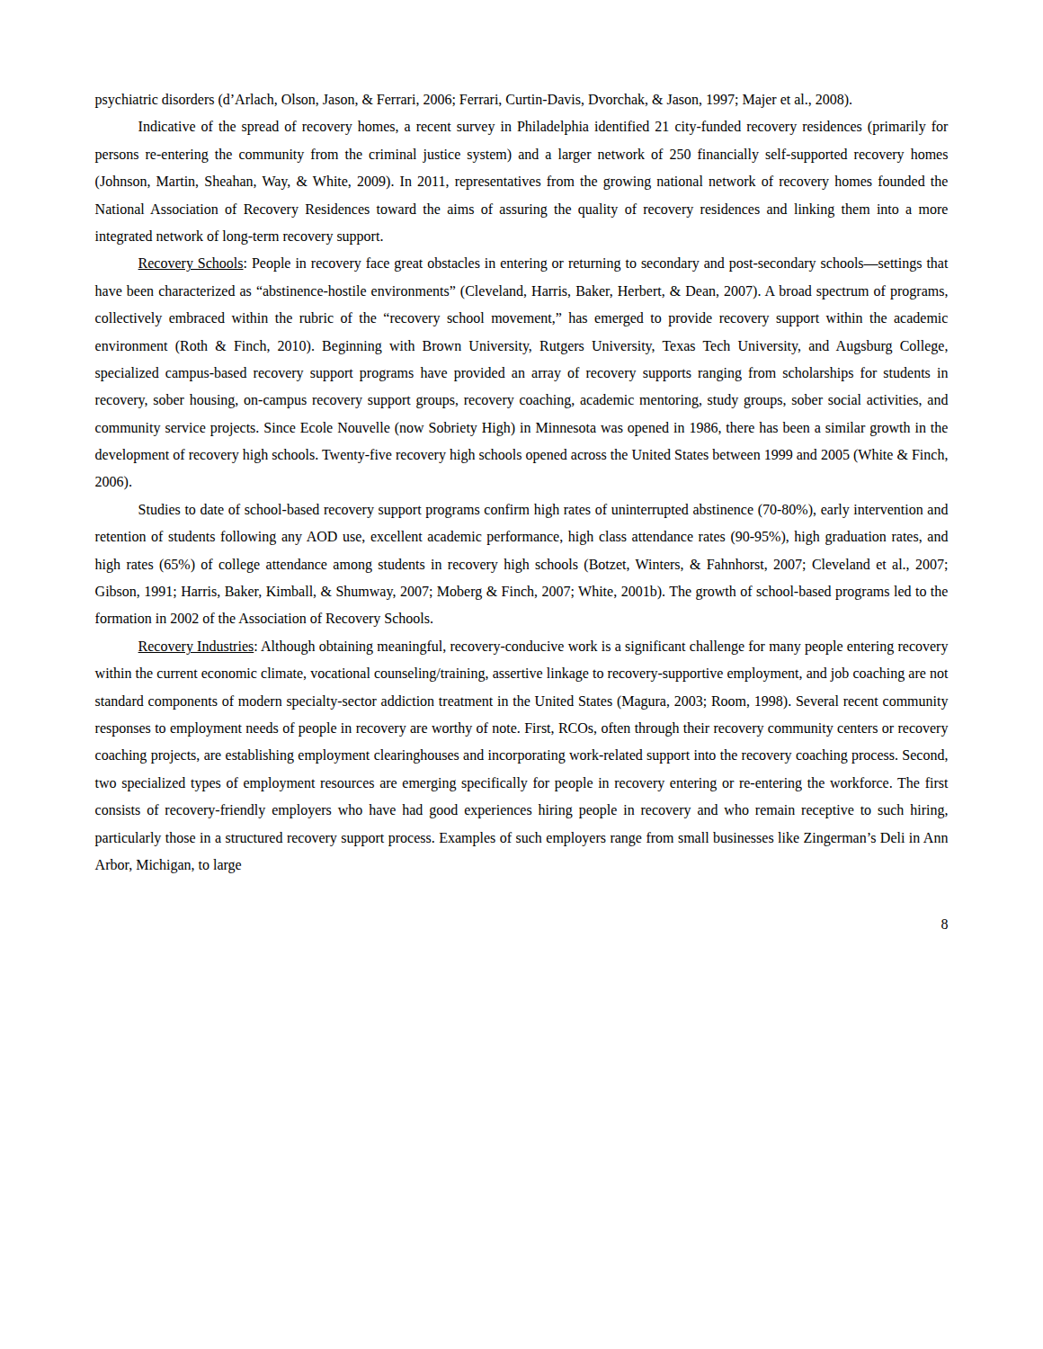psychiatric disorders (d’Arlach, Olson, Jason, & Ferrari, 2006; Ferrari, Curtin-Davis, Dvorchak, & Jason, 1997; Majer et al., 2008).
Indicative of the spread of recovery homes, a recent survey in Philadelphia identified 21 city-funded recovery residences (primarily for persons re-entering the community from the criminal justice system) and a larger network of 250 financially self-supported recovery homes (Johnson, Martin, Sheahan, Way, & White, 2009). In 2011, representatives from the growing national network of recovery homes founded the National Association of Recovery Residences toward the aims of assuring the quality of recovery residences and linking them into a more integrated network of long-term recovery support.
Recovery Schools: People in recovery face great obstacles in entering or returning to secondary and post-secondary schools—settings that have been characterized as “abstinence-hostile environments” (Cleveland, Harris, Baker, Herbert, & Dean, 2007). A broad spectrum of programs, collectively embraced within the rubric of the “recovery school movement,” has emerged to provide recovery support within the academic environment (Roth & Finch, 2010). Beginning with Brown University, Rutgers University, Texas Tech University, and Augsburg College, specialized campus-based recovery support programs have provided an array of recovery supports ranging from scholarships for students in recovery, sober housing, on-campus recovery support groups, recovery coaching, academic mentoring, study groups, sober social activities, and community service projects. Since Ecole Nouvelle (now Sobriety High) in Minnesota was opened in 1986, there has been a similar growth in the development of recovery high schools. Twenty-five recovery high schools opened across the United States between 1999 and 2005 (White & Finch, 2006).
Studies to date of school-based recovery support programs confirm high rates of uninterrupted abstinence (70-80%), early intervention and retention of students following any AOD use, excellent academic performance, high class attendance rates (90-95%), high graduation rates, and high rates (65%) of college attendance among students in recovery high schools (Botzet, Winters, & Fahnhorst, 2007; Cleveland et al., 2007; Gibson, 1991; Harris, Baker, Kimball, & Shumway, 2007; Moberg & Finch, 2007; White, 2001b). The growth of school-based programs led to the formation in 2002 of the Association of Recovery Schools.
Recovery Industries: Although obtaining meaningful, recovery-conducive work is a significant challenge for many people entering recovery within the current economic climate, vocational counseling/training, assertive linkage to recovery-supportive employment, and job coaching are not standard components of modern specialty-sector addiction treatment in the United States (Magura, 2003; Room, 1998). Several recent community responses to employment needs of people in recovery are worthy of note. First, RCOs, often through their recovery community centers or recovery coaching projects, are establishing employment clearinghouses and incorporating work-related support into the recovery coaching process. Second, two specialized types of employment resources are emerging specifically for people in recovery entering or re-entering the workforce. The first consists of recovery-friendly employers who have had good experiences hiring people in recovery and who remain receptive to such hiring, particularly those in a structured recovery support process. Examples of such employers range from small businesses like Zingerman’s Deli in Ann Arbor, Michigan, to large
8